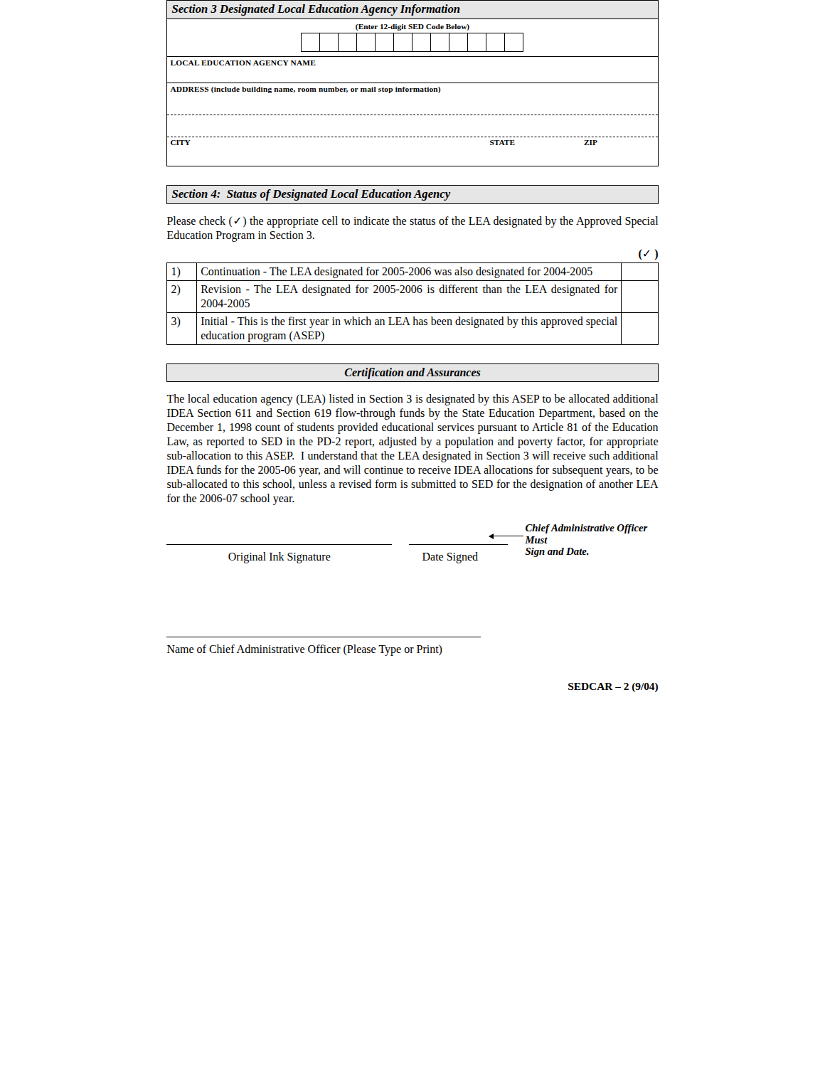Section 3 Designated Local Education Agency Information
(Enter 12-digit SED Code Below)
LOCAL EDUCATION AGENCY NAME
ADDRESS (include building name, room number, or mail stop information)
CITY STATE ZIP
Section 4: Status of Designated Local Education Agency
Please check (✓) the appropriate cell to indicate the status of the LEA designated by the Approved Special Education Program in Section 3.
(✓ )
| 1) | Continuation - The LEA designated for 2005-2006 was also designated for 2004-2005 | |
| 2) | Revision - The LEA designated for 2005-2006 is different than the LEA designated for 2004-2005 | |
| 3) | Initial - This is the first year in which an LEA has been designated by this approved special education program (ASEP) | |
Certification and Assurances
The local education agency (LEA) listed in Section 3 is designated by this ASEP to be allocated additional IDEA Section 611 and Section 619 flow-through funds by the State Education Department, based on the December 1, 1998 count of students provided educational services pursuant to Article 81 of the Education Law, as reported to SED in the PD-2 report, adjusted by a population and poverty factor, for appropriate sub-allocation to this ASEP. I understand that the LEA designated in Section 3 will receive such additional IDEA funds for the 2005-06 year, and will continue to receive IDEA allocations for subsequent years, to be sub-allocated to this school, unless a revised form is submitted to SED for the designation of another LEA for the 2006-07 school year.
Chief Administrative Officer Must
Sign and Date.
Original Ink Signature Date Signed
Name of Chief Administrative Officer (Please Type or Print)
SEDCAR – 2 (9/04)